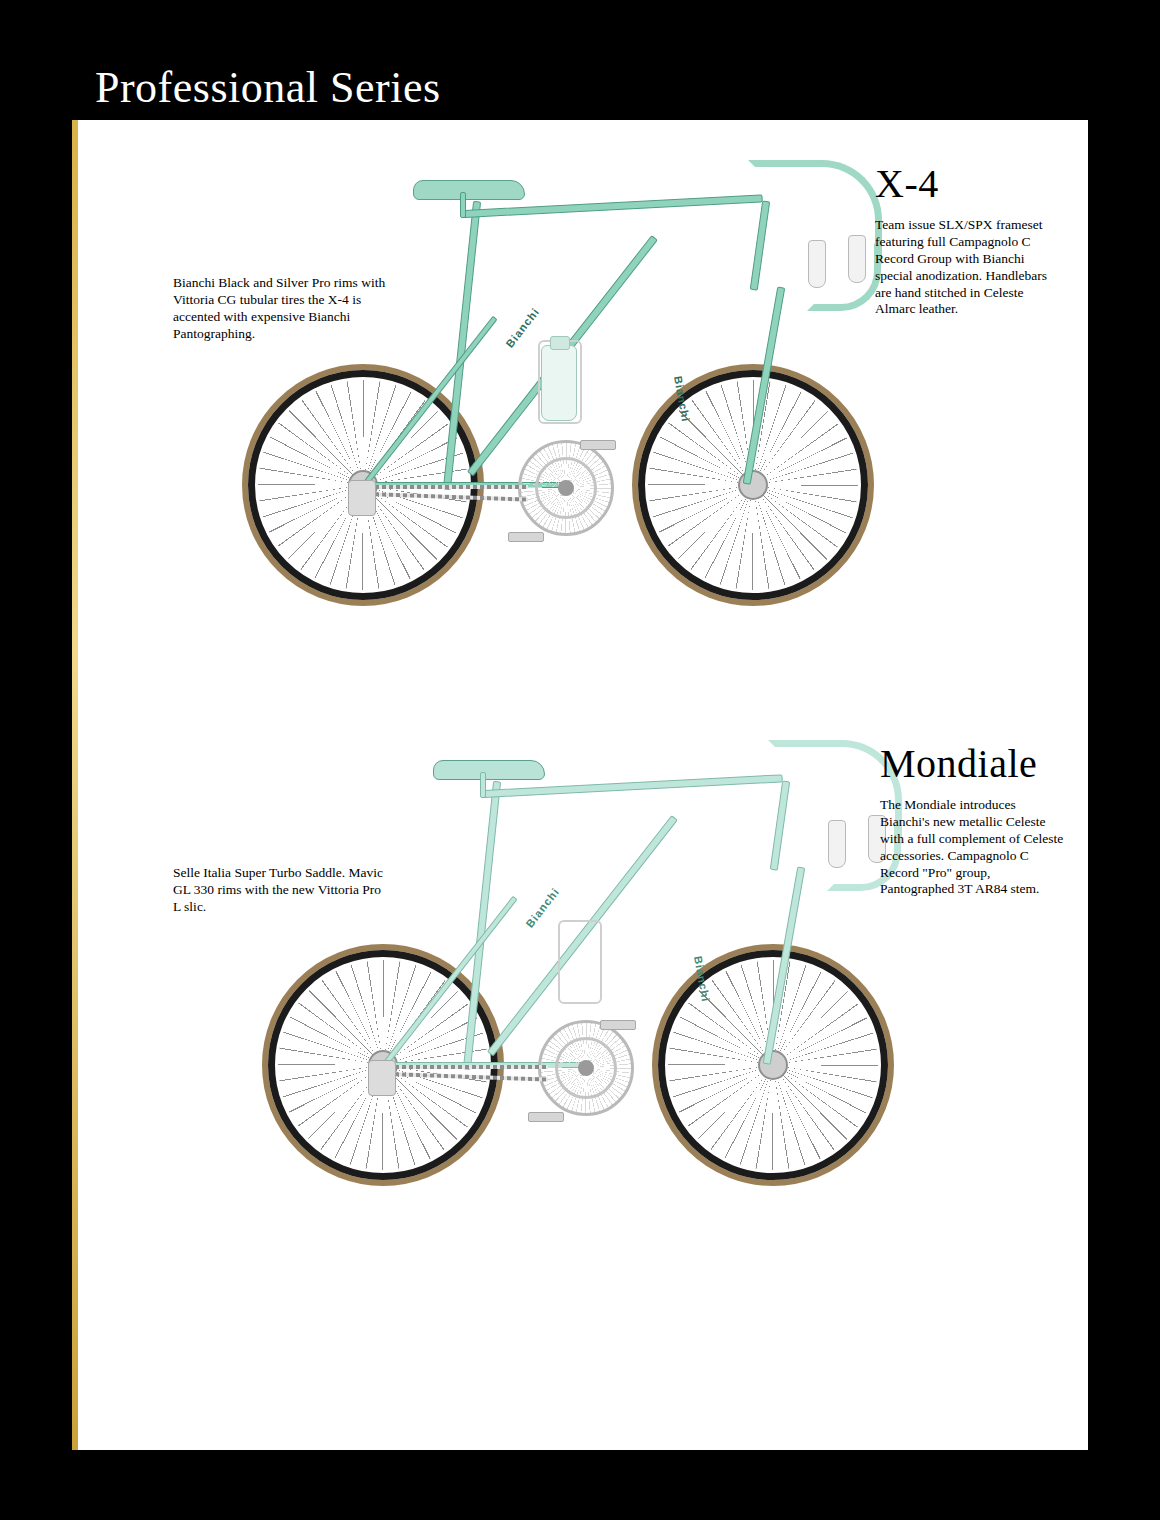Professional Series
Bianchi
Bianchi
Bianchi Black and Silver Pro rims with Vittoria CG tubular tires the X-4 is accented with expensive Bianchi Pantographing.
X-4
Team issue SLX/SPX frameset featuring full Campagnolo C Record Group with Bianchi special anodization. Handlebars are hand stitched in Celeste Almarc leather.
Bianchi
Bianchi
Selle Italia Super Turbo Saddle. Mavic GL 330 rims with the new Vittoria Pro L slic.
Mondiale
The Mondiale introduces Bianchi's new metallic Celeste with a full complement of Celeste accessories. Campagnolo C Record "Pro" group, Pantographed 3T AR84 stem.